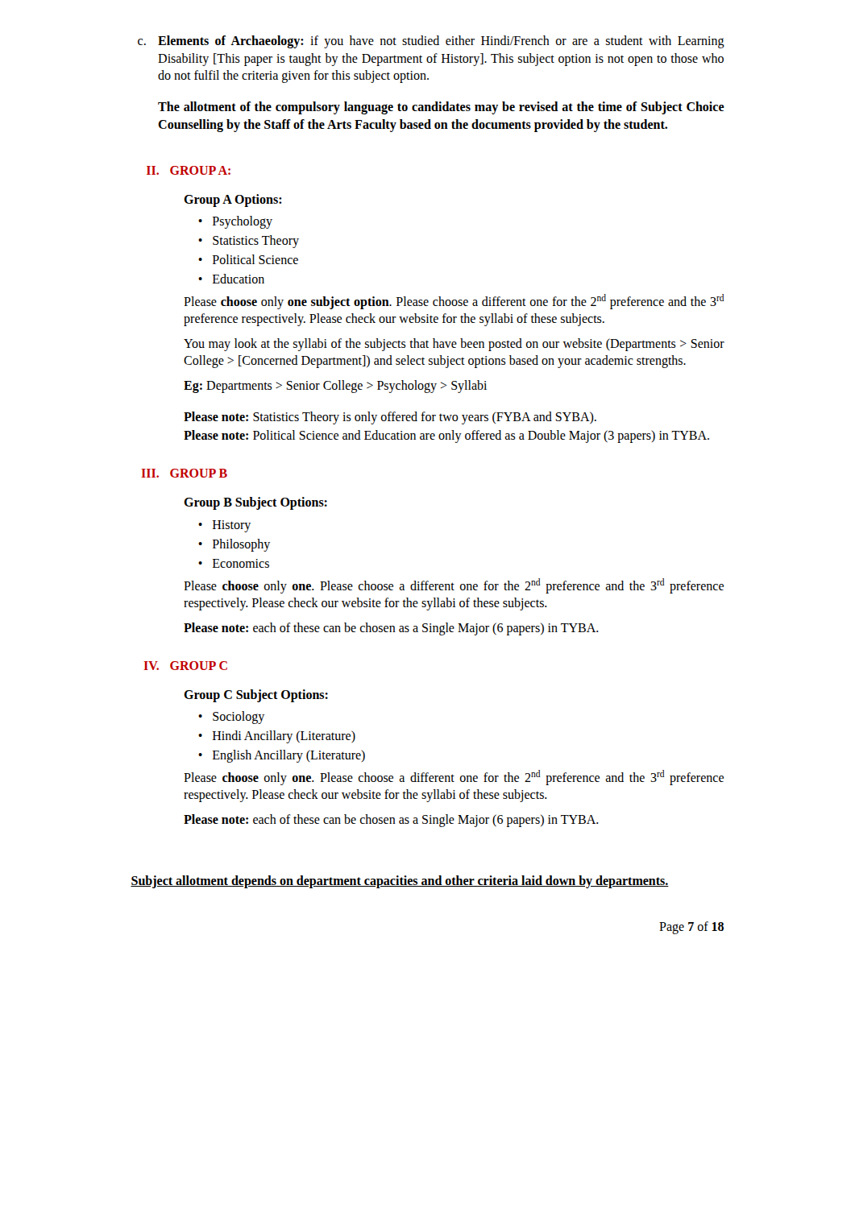c.
Elements of Archaeology: if you have not studied either Hindi/French or are a student with Learning Disability [This paper is taught by the Department of History]. This subject option is not open to those who do not fulfil the criteria given for this subject option.
The allotment of the compulsory language to candidates may be revised at the time of Subject Choice Counselling by the Staff of the Arts Faculty based on the documents provided by the student.
II. GROUP A:
Group A Options:
Psychology
Statistics Theory
Political Science
Education
Please choose only one subject option. Please choose a different one for the 2nd preference and the 3rd preference respectively. Please check our website for the syllabi of these subjects.
You may look at the syllabi of the subjects that have been posted on our website (Departments > Senior College > [Concerned Department]) and select subject options based on your academic strengths.
Eg: Departments > Senior College > Psychology > Syllabi
Please note: Statistics Theory is only offered for two years (FYBA and SYBA).
Please note: Political Science and Education are only offered as a Double Major (3 papers) in TYBA.
III. GROUP B
Group B Subject Options:
History
Philosophy
Economics
Please choose only one. Please choose a different one for the 2nd preference and the 3rd preference respectively. Please check our website for the syllabi of these subjects.
Please note: each of these can be chosen as a Single Major (6 papers) in TYBA.
IV. GROUP C
Group C Subject Options:
Sociology
Hindi Ancillary (Literature)
English Ancillary (Literature)
Please choose only one. Please choose a different one for the 2nd preference and the 3rd preference respectively. Please check our website for the syllabi of these subjects.
Please note: each of these can be chosen as a Single Major (6 papers) in TYBA.
Subject allotment depends on department capacities and other criteria laid down by departments.
Page 7 of 18